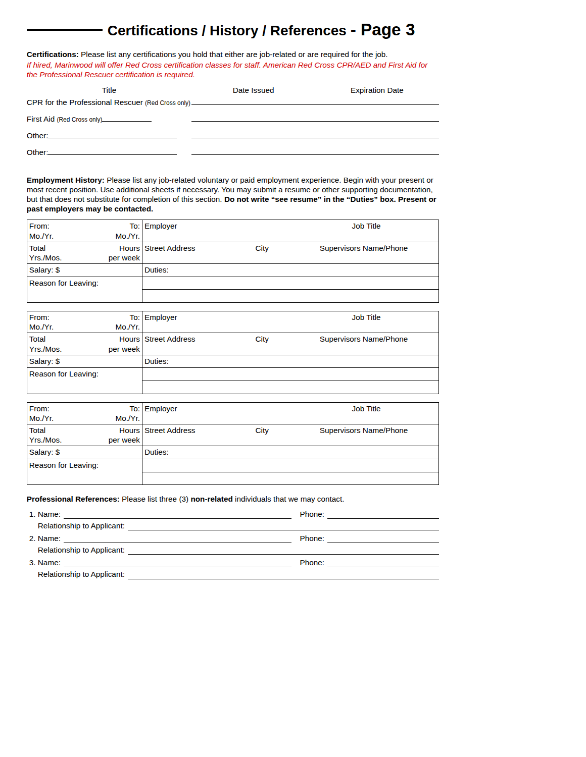Certifications / History / References - Page 3
Certifications: Please list any certifications you hold that either are job-related or are required for the job.
If hired, Marinwood will offer Red Cross certification classes for staff. American Red Cross CPR/AED and First Aid for the Professional Rescuer certification is required.
| Title | Date Issued | Expiration Date |
| --- | --- | --- |
| CPR for the Professional Rescuer (Red Cross only) | | |
| First Aid (Red Cross only) | | |
| Other: | | |
| Other: | | |
Employment History: Please list any job-related voluntary or paid employment experience. Begin with your present or most recent position. Use additional sheets if necessary. You may submit a resume or other supporting documentation, but that does not substitute for completion of this section. Do not write “see resume” in the “Duties” box. Present or past employers may be contacted.
| From: To: Mo./Yr. Mo./Yr. | Employer Job Title |
| Total Hours Yrs./Mos. per week | Street Address City Supervisors Name/Phone |
| Salary: $ | Duties: |
| Reason for Leaving: | |
| From: To: Mo./Yr. Mo./Yr. | Employer Job Title |
| Total Hours Yrs./Mos. per week | Street Address City Supervisors Name/Phone |
| Salary: $ | Duties: |
| Reason for Leaving: | |
| From: To: Mo./Yr. Mo./Yr. | Employer Job Title |
| Total Hours Yrs./Mos. per week | Street Address City Supervisors Name/Phone |
| Salary: $ | Duties: |
| Reason for Leaving: | |
Professional References: Please list three (3) non-related individuals that we may contact.
Name: Phone:
Relationship to Applicant:
Name: Phone:
Relationship to Applicant:
Name: Phone:
Relationship to Applicant: